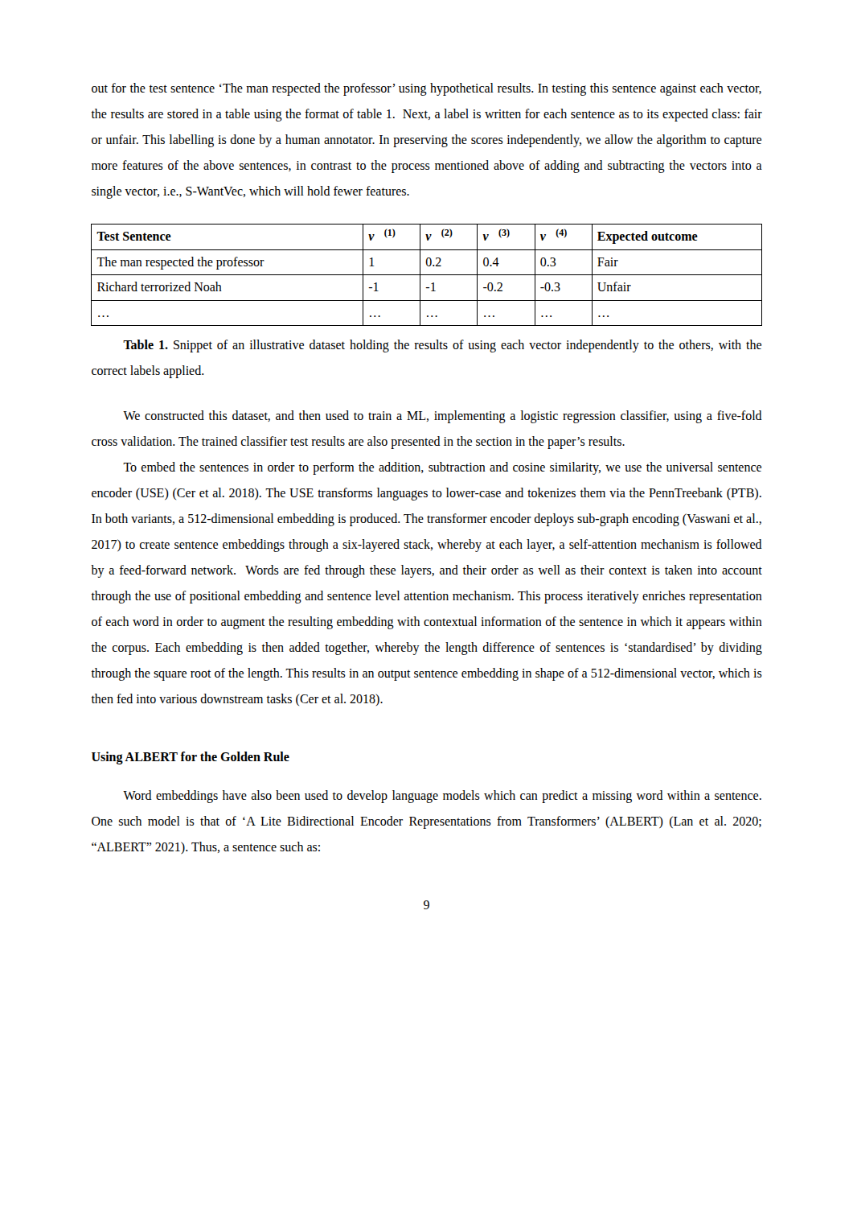out for the test sentence ‘The man respected the professor’ using hypothetical results. In testing this sentence against each vector, the results are stored in a table using the format of table 1. Next, a label is written for each sentence as to its expected class: fair or unfair. This labelling is done by a human annotator. In preserving the scores independently, we allow the algorithm to capture more features of the above sentences, in contrast to the process mentioned above of adding and subtracting the vectors into a single vector, i.e., S-WantVec, which will hold fewer features.
| Test Sentence | v⃗ (1) | v⃗ (2) | v⃗ (3) | v⃗ (4) | Expected outcome |
| --- | --- | --- | --- | --- | --- |
| The man respected the professor | 1 | 0.2 | 0.4 | 0.3 | Fair |
| Richard terrorized Noah | -1 | -1 | -0.2 | -0.3 | Unfair |
| … | … | … | … | … | … |
Table 1. Snippet of an illustrative dataset holding the results of using each vector independently to the others, with the correct labels applied.
We constructed this dataset, and then used to train a ML, implementing a logistic regression classifier, using a five-fold cross validation. The trained classifier test results are also presented in the section in the paper’s results.
To embed the sentences in order to perform the addition, subtraction and cosine similarity, we use the universal sentence encoder (USE) (Cer et al. 2018). The USE transforms languages to lower-case and tokenizes them via the PennTreebank (PTB). In both variants, a 512-dimensional embedding is produced. The transformer encoder deploys sub-graph encoding (Vaswani et al., 2017) to create sentence embeddings through a six-layered stack, whereby at each layer, a self-attention mechanism is followed by a feed-forward network. Words are fed through these layers, and their order as well as their context is taken into account through the use of positional embedding and sentence level attention mechanism. This process iteratively enriches representation of each word in order to augment the resulting embedding with contextual information of the sentence in which it appears within the corpus. Each embedding is then added together, whereby the length difference of sentences is ‘standardised’ by dividing through the square root of the length. This results in an output sentence embedding in shape of a 512-dimensional vector, which is then fed into various downstream tasks (Cer et al. 2018).
Using ALBERT for the Golden Rule
Word embeddings have also been used to develop language models which can predict a missing word within a sentence. One such model is that of ‘A Lite Bidirectional Encoder Representations from Transformers’ (ALBERT) (Lan et al. 2020; “ALBERT” 2021). Thus, a sentence such as:
9